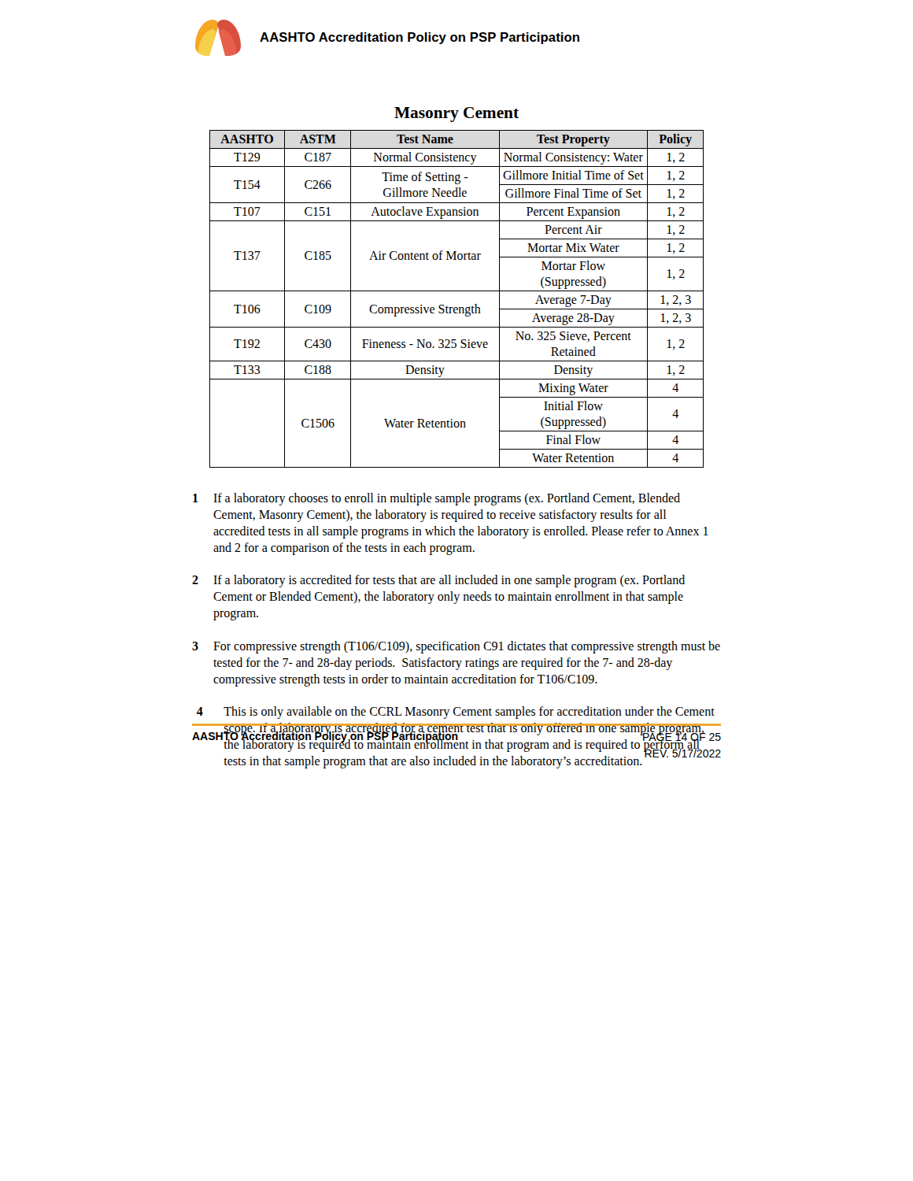AASHTO Accreditation Policy on PSP Participation
Masonry Cement
| AASHTO | ASTM | Test Name | Test Property | Policy |
| --- | --- | --- | --- | --- |
| T129 | C187 | Normal Consistency | Normal Consistency: Water | 1, 2 |
| T154 | C266 | Time of Setting - Gillmore Needle | Gillmore Initial Time of Set | 1, 2 |
| Gillmore Final Time of Set | 1, 2 |
| T107 | C151 | Autoclave Expansion | Percent Expansion | 1, 2 |
| T137 | C185 | Air Content of Mortar | Percent Air | 1, 2 |
| Mortar Mix Water | 1, 2 |
| Mortar Flow (Suppressed) | 1, 2 |
| T106 | C109 | Compressive Strength | Average 7-Day | 1, 2, 3 |
| Average 28-Day | 1, 2, 3 |
| T192 | C430 | Fineness - No. 325 Sieve | No. 325 Sieve, Percent Retained | 1, 2 |
| T133 | C188 | Density | Density | 1, 2 |
| | C1506 | Water Retention | Mixing Water | 4 |
| Initial Flow (Suppressed) | 4 |
| Final Flow | 4 |
| Water Retention | 4 |
If a laboratory chooses to enroll in multiple sample programs (ex. Portland Cement, Blended Cement, Masonry Cement), the laboratory is required to receive satisfactory results for all accredited tests in all sample programs in which the laboratory is enrolled. Please refer to Annex 1 and 2 for a comparison of the tests in each program.
If a laboratory is accredited for tests that are all included in one sample program (ex. Portland Cement or Blended Cement), the laboratory only needs to maintain enrollment in that sample program.
For compressive strength (T106/C109), specification C91 dictates that compressive strength must be tested for the 7- and 28-day periods. Satisfactory ratings are required for the 7- and 28-day compressive strength tests in order to maintain accreditation for T106/C109.
This is only available on the CCRL Masonry Cement samples for accreditation under the Cement scope. If a laboratory is accredited for a cement test that is only offered in one sample program, the laboratory is required to maintain enrollment in that program and is required to perform all tests in that sample program that are also included in the laboratory’s accreditation.
AASHTO Accreditation Policy on PSP Participation
PAGE 14 OF 25
REV. 5/17/2022